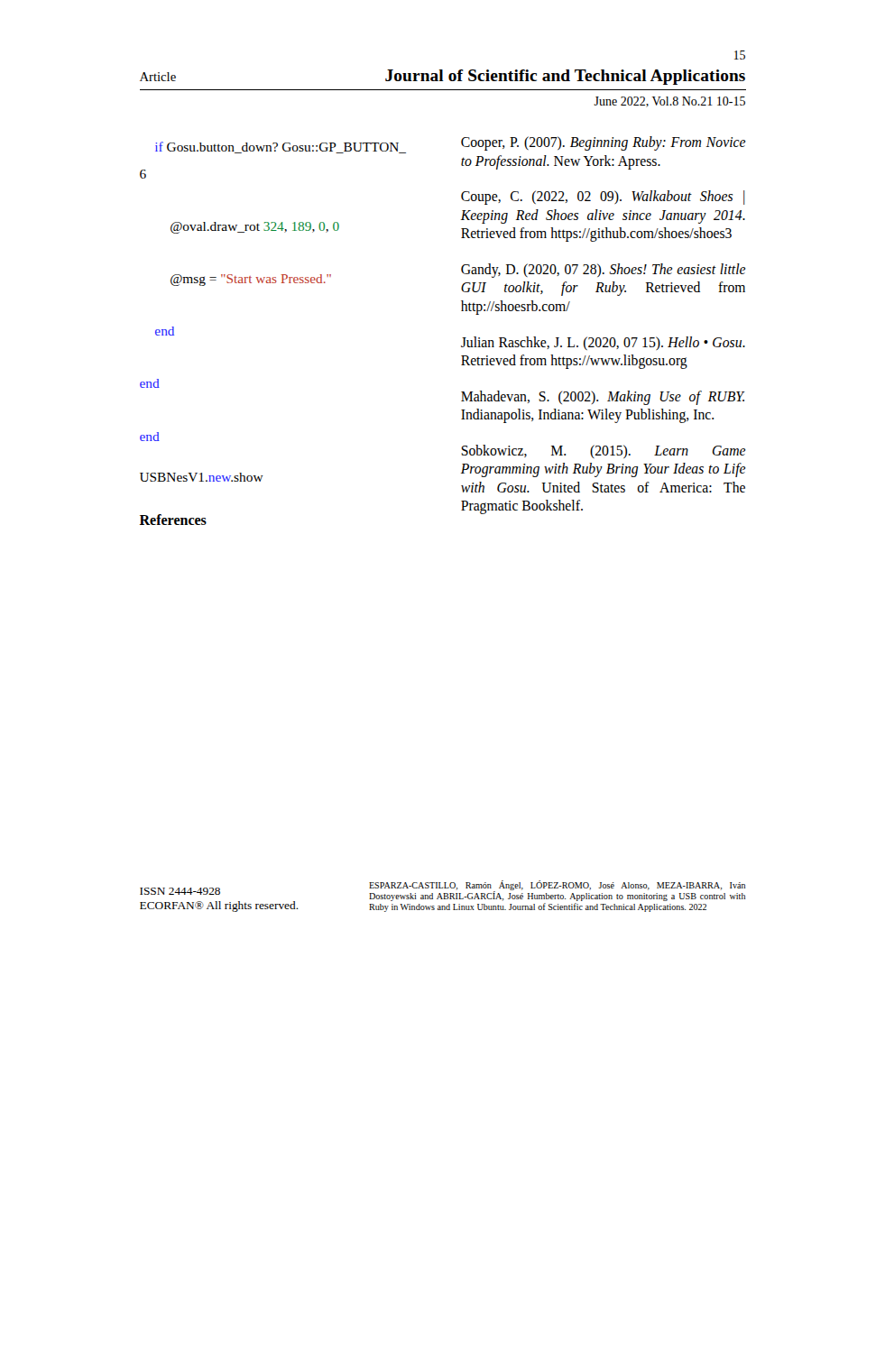15
Article
Journal of Scientific and Technical Applications
June 2022, Vol.8 No.21 10-15
if Gosu.button_down? Gosu::GP_BUTTON_
6
@oval.draw_rot 324, 189, 0, 0
@msg = "Start was Pressed."
end
end
end
USBNesV1.new.show
References
Cooper, P. (2007). Beginning Ruby: From Novice to Professional. New York: Apress.
Coupe, C. (2022, 02 09). Walkabout Shoes | Keeping Red Shoes alive since January 2014. Retrieved from https://github.com/shoes/shoes3
Gandy, D. (2020, 07 28). Shoes! The easiest little GUI toolkit, for Ruby. Retrieved from http://shoesrb.com/
Julian Raschke, J. L. (2020, 07 15). Hello • Gosu. Retrieved from https://www.libgosu.org
Mahadevan, S. (2002). Making Use of RUBY. Indianapolis, Indiana: Wiley Publishing, Inc.
Sobkowicz, M. (2015). Learn Game Programming with Ruby Bring Your Ideas to Life with Gosu. United States of America: The Pragmatic Bookshelf.
ISSN 2444-4928
ECORFAN® All rights reserved.
ESPARZA-CASTILLO, Ramón Ángel, LÓPEZ-ROMO, José Alonso, MEZA-IBARRA, Iván Dostoyewski and ABRIL-GARCÍA, José Humberto. Application to monitoring a USB control with Ruby in Windows and Linux Ubuntu. Journal of Scientific and Technical Applications. 2022